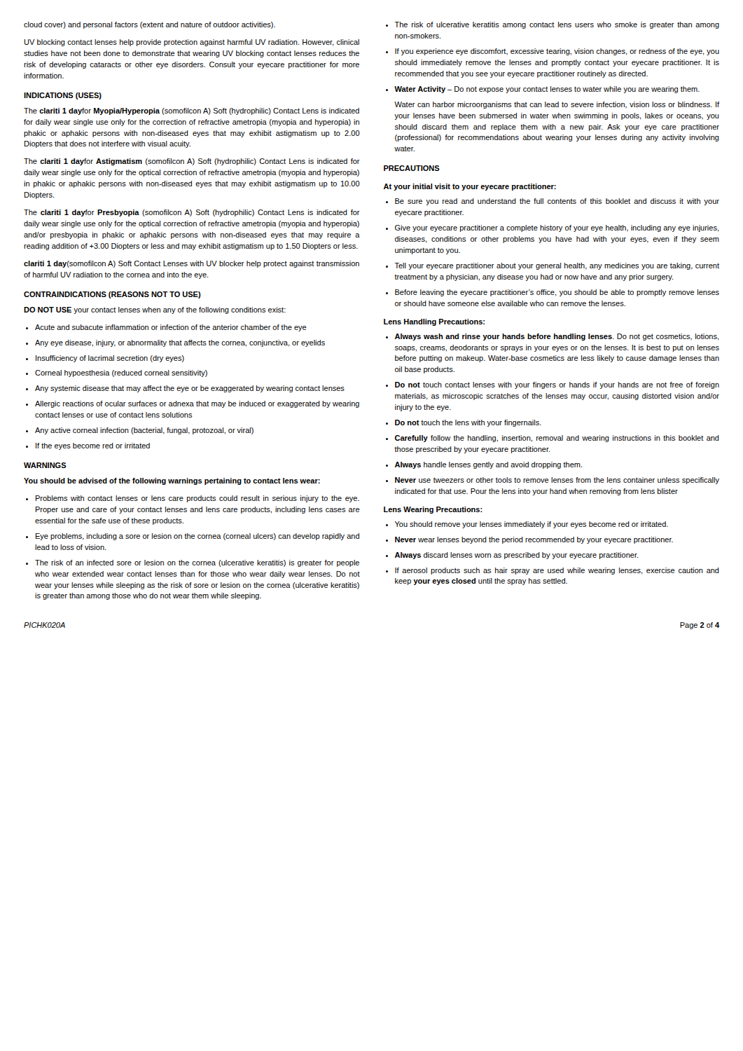cloud cover) and personal factors (extent and nature of outdoor activities).
UV blocking contact lenses help provide protection against harmful UV radiation. However, clinical studies have not been done to demonstrate that wearing UV blocking contact lenses reduces the risk of developing cataracts or other eye disorders. Consult your eyecare practitioner for more information.
Indications (Uses)
The clariti 1 dayfor Myopia/Hyperopia (somofilcon A) Soft (hydrophilic) Contact Lens is indicated for daily wear single use only for the correction of refractive ametropia (myopia and hyperopia) in phakic or aphakic persons with non-diseased eyes that may exhibit astigmatism up to 2.00 Diopters that does not interfere with visual acuity.
The clariti 1 dayfor Astigmatism (somofilcon A) Soft (hydrophilic) Contact Lens is indicated for daily wear single use only for the optical correction of refractive ametropia (myopia and hyperopia) in phakic or aphakic persons with non-diseased eyes that may exhibit astigmatism up to 10.00 Diopters.
The clariti 1 dayfor Presbyopia (somofilcon A) Soft (hydrophilic) Contact Lens is indicated for daily wear single use only for the optical correction of refractive ametropia (myopia and hyperopia) and/or presbyopia in phakic or aphakic persons with non-diseased eyes that may require a reading addition of +3.00 Diopters or less and may exhibit astigmatism up to 1.50 Diopters or less.
clariti 1 day(somofilcon A) Soft Contact Lenses with UV blocker help protect against transmission of harmful UV radiation to the cornea and into the eye.
Contraindications (Reasons Not to Use)
DO NOT USE your contact lenses when any of the following conditions exist:
Acute and subacute inflammation or infection of the anterior chamber of the eye
Any eye disease, injury, or abnormality that affects the cornea, conjunctiva, or eyelids
Insufficiency of lacrimal secretion (dry eyes)
Corneal hypoesthesia (reduced corneal sensitivity)
Any systemic disease that may affect the eye or be exaggerated by wearing contact lenses
Allergic reactions of ocular surfaces or adnexa that may be induced or exaggerated by wearing contact lenses or use of contact lens solutions
Any active corneal infection (bacterial, fungal, protozoal, or viral)
If the eyes become red or irritated
Warnings
You should be advised of the following warnings pertaining to contact lens wear:
Problems with contact lenses or lens care products could result in serious injury to the eye. Proper use and care of your contact lenses and lens care products, including lens cases are essential for the safe use of these products.
Eye problems, including a sore or lesion on the cornea (corneal ulcers) can develop rapidly and lead to loss of vision.
The risk of an infected sore or lesion on the cornea (ulcerative keratitis) is greater for people who wear extended wear contact lenses than for those who wear daily wear lenses. Do not wear your lenses while sleeping as the risk of sore or lesion on the cornea (ulcerative keratitis) is greater than among those who do not wear them while sleeping.
The risk of ulcerative keratitis among contact lens users who smoke is greater than among non-smokers.
If you experience eye discomfort, excessive tearing, vision changes, or redness of the eye, you should immediately remove the lenses and promptly contact your eyecare practitioner. It is recommended that you see your eyecare practitioner routinely as directed.
Water Activity – Do not expose your contact lenses to water while you are wearing them.
Water can harbor microorganisms that can lead to severe infection, vision loss or blindness. If your lenses have been submersed in water when swimming in pools, lakes or oceans, you should discard them and replace them with a new pair. Ask your eye care practitioner (professional) for recommendations about wearing your lenses during any activity involving water.
Precautions
At your initial visit to your eyecare practitioner:
Be sure you read and understand the full contents of this booklet and discuss it with your eyecare practitioner.
Give your eyecare practitioner a complete history of your eye health, including any eye injuries, diseases, conditions or other problems you have had with your eyes, even if they seem unimportant to you.
Tell your eyecare practitioner about your general health, any medicines you are taking, current treatment by a physician, any disease you had or now have and any prior surgery.
Before leaving the eyecare practitioner’s office, you should be able to promptly remove lenses or should have someone else available who can remove the lenses.
Lens Handling Precautions:
Always wash and rinse your hands before handling lenses. Do not get cosmetics, lotions, soaps, creams, deodorants or sprays in your eyes or on the lenses. It is best to put on lenses before putting on makeup. Water-base cosmetics are less likely to cause damage lenses than oil base products.
Do not touch contact lenses with your fingers or hands if your hands are not free of foreign materials, as microscopic scratches of the lenses may occur, causing distorted vision and/or injury to the eye.
Do not touch the lens with your fingernails.
Carefully follow the handling, insertion, removal and wearing instructions in this booklet and those prescribed by your eyecare practitioner.
Always handle lenses gently and avoid dropping them.
Never use tweezers or other tools to remove lenses from the lens container unless specifically indicated for that use. Pour the lens into your hand when removing from lens blister
Lens Wearing Precautions:
You should remove your lenses immediately if your eyes become red or irritated.
Never wear lenses beyond the period recommended by your eyecare practitioner.
Always discard lenses worn as prescribed by your eyecare practitioner.
If aerosol products such as hair spray are used while wearing lenses, exercise caution and keep your eyes closed until the spray has settled.
PICHK020A
Page 2 of 4